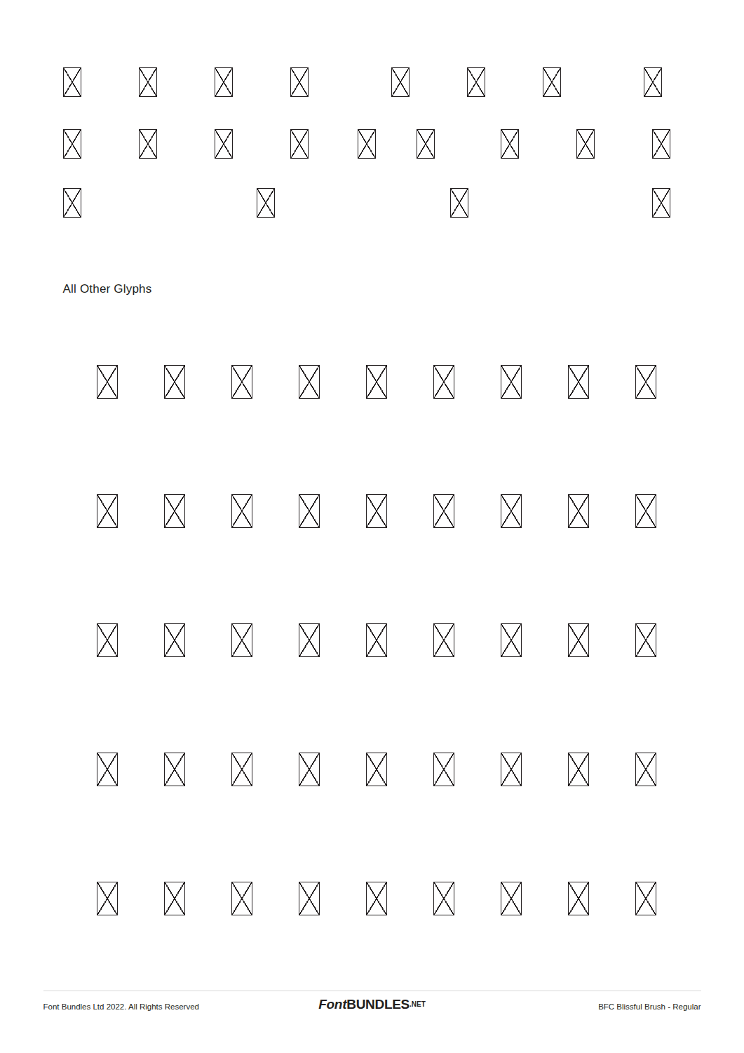All Other Glyphs
Font Bundles Ltd 2022. All Rights Reserved
Font BUNDLES.NET
BFC Blissful Brush - Regular